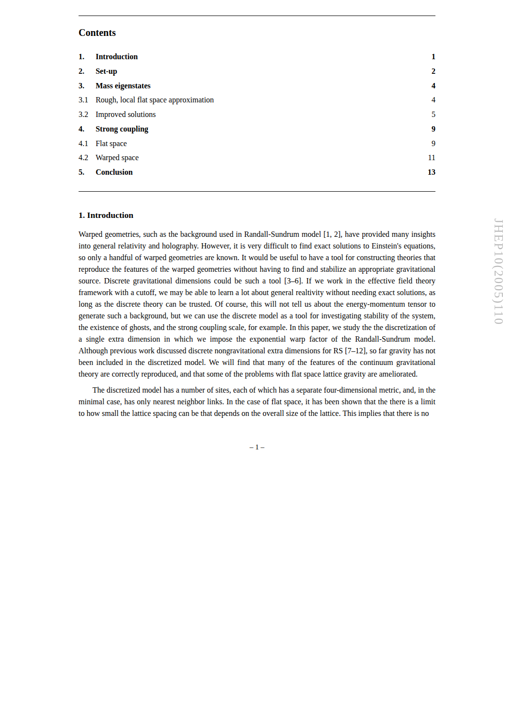JHEP10(2005)110
Contents
| 1. | Introduction | 1 |
| 2. | Set-up | 2 |
| 3. | Mass eigenstates | 4 |
| 3.1 | Rough, local flat space approximation | 4 |
| 3.2 | Improved solutions | 5 |
| 4. | Strong coupling | 9 |
| 4.1 | Flat space | 9 |
| 4.2 | Warped space | 11 |
| 5. | Conclusion | 13 |
1. Introduction
Warped geometries, such as the background used in Randall-Sundrum model [1, 2], have provided many insights into general relativity and holography. However, it is very difficult to find exact solutions to Einstein's equations, so only a handful of warped geometries are known. It would be useful to have a tool for constructing theories that reproduce the features of the warped geometries without having to find and stabilize an appropriate gravitational source. Discrete gravitational dimensions could be such a tool [3–6]. If we work in the effective field theory framework with a cutoff, we may be able to learn a lot about general realtivity without needing exact solutions, as long as the discrete theory can be trusted. Of course, this will not tell us about the energy-momentum tensor to generate such a background, but we can use the discrete model as a tool for investigating stability of the system, the existence of ghosts, and the strong coupling scale, for example. In this paper, we study the the discretization of a single extra dimension in which we impose the exponential warp factor of the Randall-Sundrum model. Although previous work discussed discrete nongravitational extra dimensions for RS [7–12], so far gravity has not been included in the discretized model. We will find that many of the features of the continuum gravitational theory are correctly reproduced, and that some of the problems with flat space lattice gravity are ameliorated.
The discretized model has a number of sites, each of which has a separate four-dimensional metric, and, in the minimal case, has only nearest neighbor links. In the case of flat space, it has been shown that the there is a limit to how small the lattice spacing can be that depends on the overall size of the lattice. This implies that there is no
– 1 –